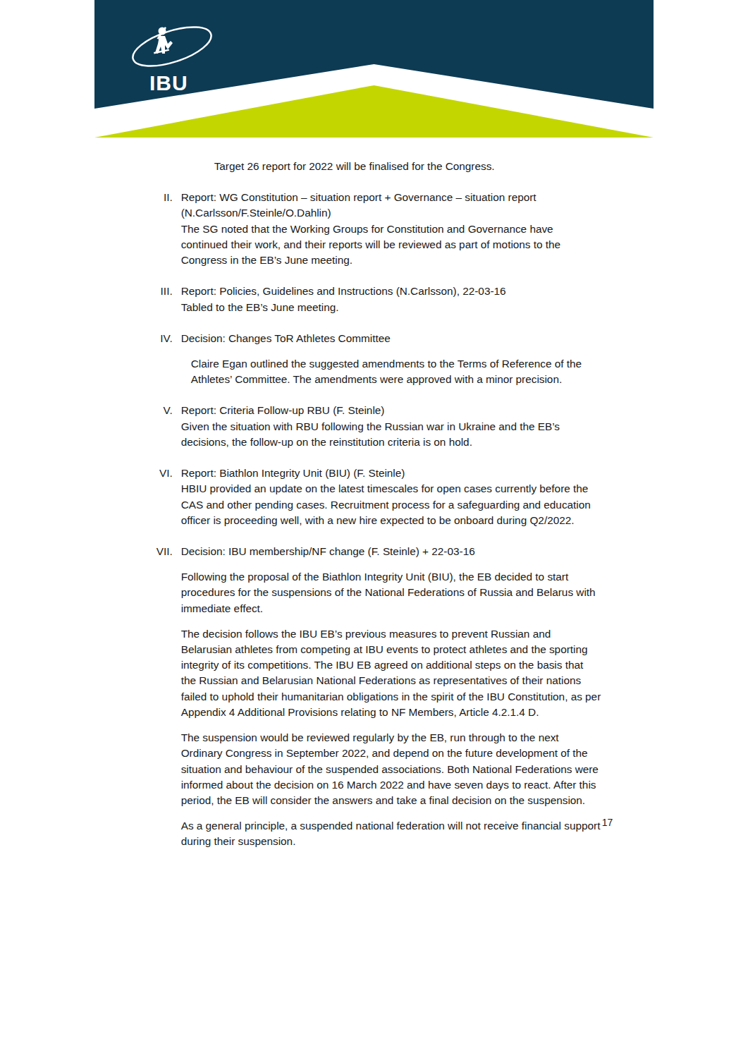IBU
Target 26 report for 2022 will be finalised for the Congress.
II.
Report: WG Constitution – situation report + Governance – situation report (N.Carlsson/F.Steinle/O.Dahlin)
The SG noted that the Working Groups for Constitution and Governance have continued their work, and their reports will be reviewed as part of motions to the Congress in the EB’s June meeting.
III.
Report: Policies, Guidelines and Instructions (N.Carlsson), 22-03-16
Tabled to the EB’s June meeting.
IV.
Decision: Changes ToR Athletes Committee
Claire Egan outlined the suggested amendments to the Terms of Reference of the Athletes’ Committee. The amendments were approved with a minor precision.
V.
Report: Criteria Follow-up RBU (F. Steinle)
Given the situation with RBU following the Russian war in Ukraine and the EB’s decisions, the follow-up on the reinstitution criteria is on hold.
VI.
Report: Biathlon Integrity Unit (BIU) (F. Steinle)
HBIU provided an update on the latest timescales for open cases currently before the CAS and other pending cases. Recruitment process for a safeguarding and education officer is proceeding well, with a new hire expected to be onboard during Q2/2022.
VII.
Decision: IBU membership/NF change (F. Steinle) + 22-03-16
Following the proposal of the Biathlon Integrity Unit (BIU), the EB decided to start procedures for the suspensions of the National Federations of Russia and Belarus with immediate effect.
The decision follows the IBU EB’s previous measures to prevent Russian and Belarusian athletes from competing at IBU events to protect athletes and the sporting integrity of its competitions. The IBU EB agreed on additional steps on the basis that the Russian and Belarusian National Federations as representatives of their nations failed to uphold their humanitarian obligations in the spirit of the IBU Constitution, as per Appendix 4 Additional Provisions relating to NF Members, Article 4.2.1.4 D.
The suspension would be reviewed regularly by the EB, run through to the next Ordinary Congress in September 2022, and depend on the future development of the situation and behaviour of the suspended associations. Both National Federations were informed about the decision on 16 March 2022 and have seven days to react. After this period, the EB will consider the answers and take a final decision on the suspension.
As a general principle, a suspended national federation will not receive financial support during their suspension.
17